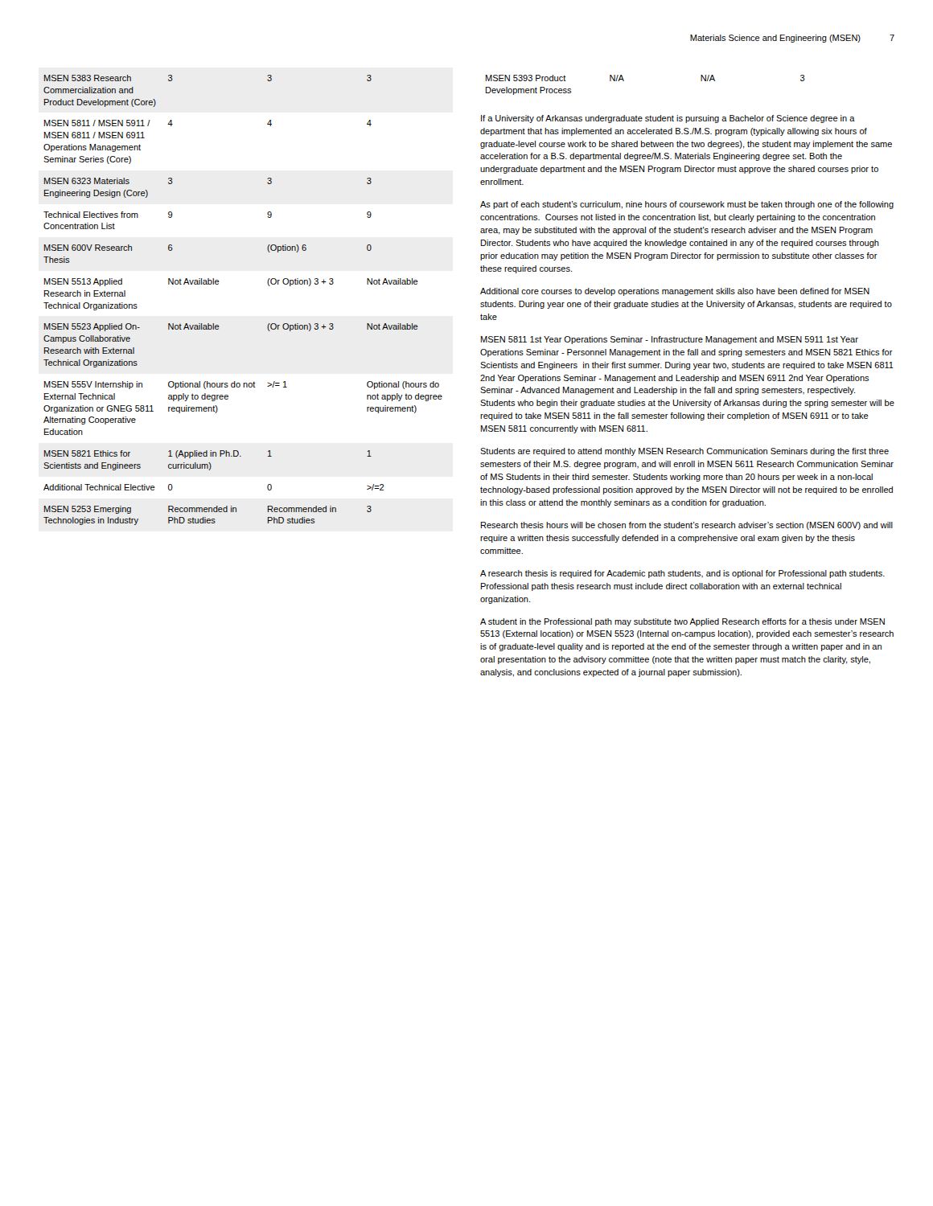Materials Science and Engineering (MSEN) 7
| MSEN 5383 Research Commercialization and Product Development (Core) | 3 | 3 | 3 |
| MSEN 5811 / MSEN 5911 / MSEN 6811 / MSEN 6911 Operations Management Seminar Series (Core) | 4 | 4 | 4 |
| MSEN 6323 Materials Engineering Design (Core) | 3 | 3 | 3 |
| Technical Electives from Concentration List | 9 | 9 | 9 |
| MSEN 600V Research Thesis | 6 | (Option) 6 | 0 |
| MSEN 5513 Applied Research in External Technical Organizations | Not Available | (Or Option) 3 + 3 | Not Available |
| MSEN 5523 Applied On-Campus Collaborative Research with External Technical Organizations | Not Available | (Or Option) 3 + 3 | Not Available |
| MSEN 555V Internship in External Technical Organization or GNEG 5811 Alternating Cooperative Education | Optional (hours do not apply to degree requirement) | >/= 1 | Optional (hours do not apply to degree requirement) |
| MSEN 5821 Ethics for Scientists and Engineers | 1 (Applied in Ph.D. curriculum) | 1 | 1 |
| Additional Technical Elective | 0 | 0 | >/=2 |
| MSEN 5253 Emerging Technologies in Industry | Recommended in PhD studies | Recommended in PhD studies | 3 |
| MSEN 5393 Product Development Process | N/A | N/A | 3 |
If a University of Arkansas undergraduate student is pursuing a Bachelor of Science degree in a department that has implemented an accelerated B.S./M.S. program (typically allowing six hours of graduate-level course work to be shared between the two degrees), the student may implement the same acceleration for a B.S. departmental degree/M.S. Materials Engineering degree set. Both the undergraduate department and the MSEN Program Director must approve the shared courses prior to enrollment.
As part of each student’s curriculum, nine hours of coursework must be taken through one of the following concentrations. Courses not listed in the concentration list, but clearly pertaining to the concentration area, may be substituted with the approval of the student's research adviser and the MSEN Program Director. Students who have acquired the knowledge contained in any of the required courses through prior education may petition the MSEN Program Director for permission to substitute other classes for these required courses.
Additional core courses to develop operations management skills also have been defined for MSEN students. During year one of their graduate studies at the University of Arkansas, students are required to take
MSEN 5811 1st Year Operations Seminar - Infrastructure Management and MSEN 5911 1st Year Operations Seminar - Personnel Management in the fall and spring semesters and MSEN 5821 Ethics for Scientists and Engineers in their first summer. During year two, students are required to take MSEN 6811 2nd Year Operations Seminar - Management and Leadership and MSEN 6911 2nd Year Operations Seminar - Advanced Management and Leadership in the fall and spring semesters, respectively. Students who begin their graduate studies at the University of Arkansas during the spring semester will be required to take MSEN 5811 in the fall semester following their completion of MSEN 6911 or to take MSEN 5811 concurrently with MSEN 6811.
Students are required to attend monthly MSEN Research Communication Seminars during the first three semesters of their M.S. degree program, and will enroll in MSEN 5611 Research Communication Seminar of MS Students in their third semester. Students working more than 20 hours per week in a non-local technology-based professional position approved by the MSEN Director will not be required to be enrolled in this class or attend the monthly seminars as a condition for graduation.
Research thesis hours will be chosen from the student’s research adviser’s section (MSEN 600V) and will require a written thesis successfully defended in a comprehensive oral exam given by the thesis committee.
A research thesis is required for Academic path students, and is optional for Professional path students. Professional path thesis research must include direct collaboration with an external technical organization.
A student in the Professional path may substitute two Applied Research efforts for a thesis under MSEN 5513 (External location) or MSEN 5523 (Internal on-campus location), provided each semester’s research is of graduate-level quality and is reported at the end of the semester through a written paper and in an oral presentation to the advisory committee (note that the written paper must match the clarity, style, analysis, and conclusions expected of a journal paper submission).